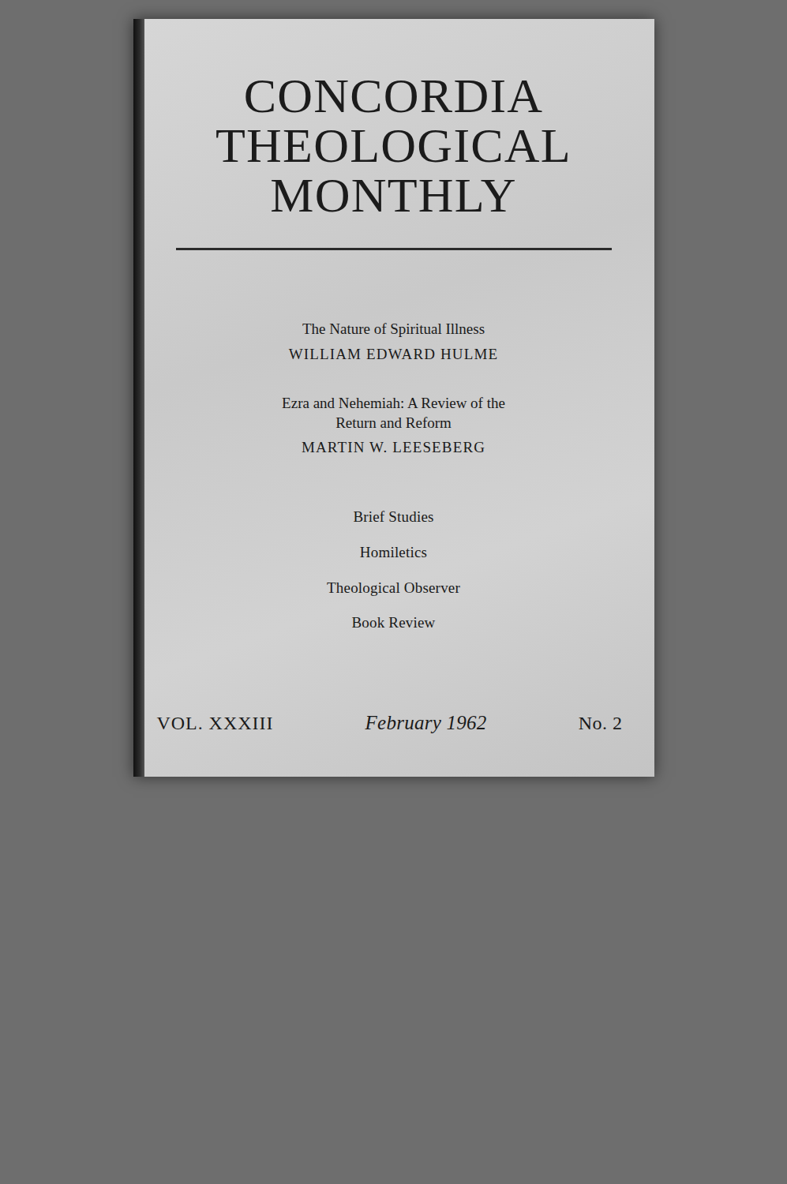CONCORDIA THEOLOGICAL MONTHLY
The Nature of Spiritual Illness
WILLIAM EDWARD HULME
Ezra and Nehemiah: A Review of the
Return and Reform
MARTIN W. LEESEBERG
Brief Studies
Homiletics
Theological Observer
Book Review
VOL. XXXIII
February 1962
No. 2